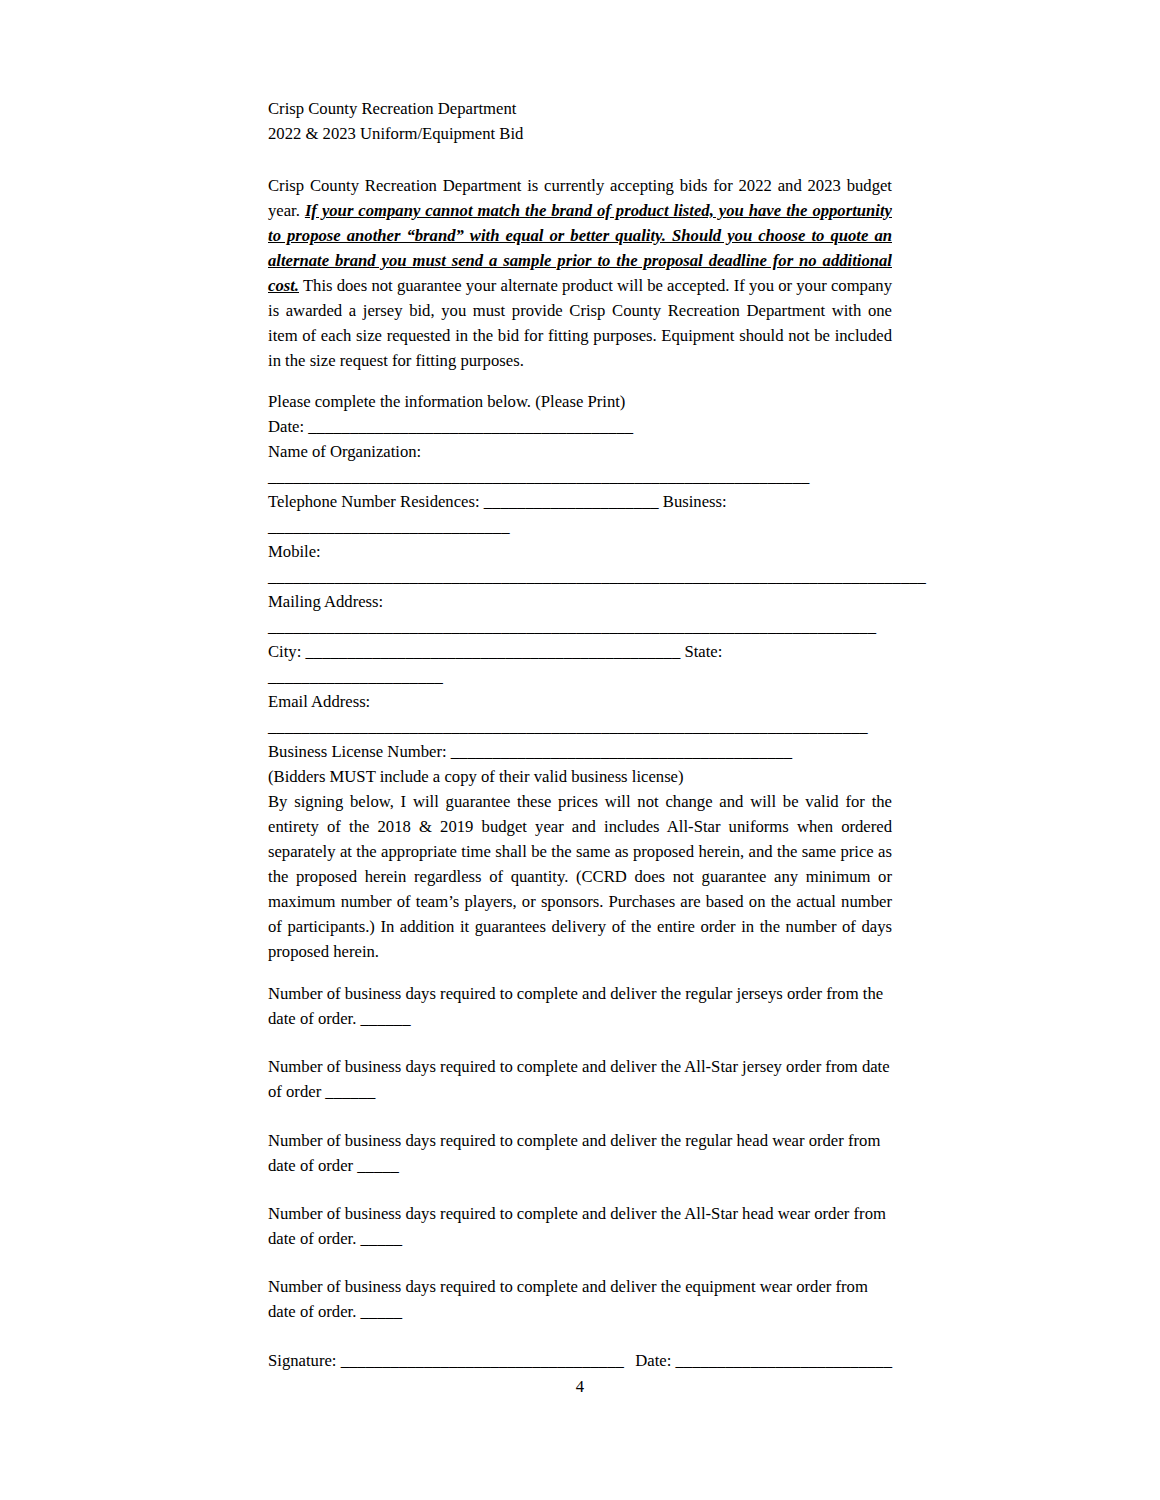Crisp County Recreation Department
2022 & 2023 Uniform/Equipment Bid
Crisp County Recreation Department is currently accepting bids for 2022 and 2023 budget year. If your company cannot match the brand of product listed, you have the opportunity to propose another “brand” with equal or better quality. Should you choose to quote an alternate brand you must send a sample prior to the proposal deadline for no additional cost. This does not guarantee your alternate product will be accepted. If you or your company is awarded a jersey bid, you must provide Crisp County Recreation Department with one item of each size requested in the bid for fitting purposes. Equipment should not be included in the size request for fitting purposes.
Please complete the information below. (Please Print)
Date: _______________________________________
Name of Organization: _________________________________________________________________
Telephone Number Residences: _____________________ Business: _____________________________
Mobile: _______________________________________________________________________________
Mailing Address:
_________________________________________________________________________
City: _____________________________________________ State: _____________________
Email Address: ________________________________________________________________________
Business License Number: _________________________________________
(Bidders MUST include a copy of their valid business license)
By signing below, I will guarantee these prices will not change and will be valid for the entirety of the 2018 & 2019 budget year and includes All-Star uniforms when ordered separately at the appropriate time shall be the same as proposed herein, and the same price as the proposed herein regardless of quantity. (CCRD does not guarantee any minimum or maximum number of team’s players, or sponsors. Purchases are based on the actual number of participants.) In addition it guarantees delivery of the entire order in the number of days proposed herein.
Number of business days required to complete and deliver the regular jerseys order from the date of order. ______
Number of business days required to complete and deliver the All-Star jersey order from date of order ______
Number of business days required to complete and deliver the regular head wear order from date of order _____
Number of business days required to complete and deliver the All-Star head wear order from date of order. _____
Number of business days required to complete and deliver the equipment wear order from date of order. _____
Signature: __________________________________ Date: __________________________
4